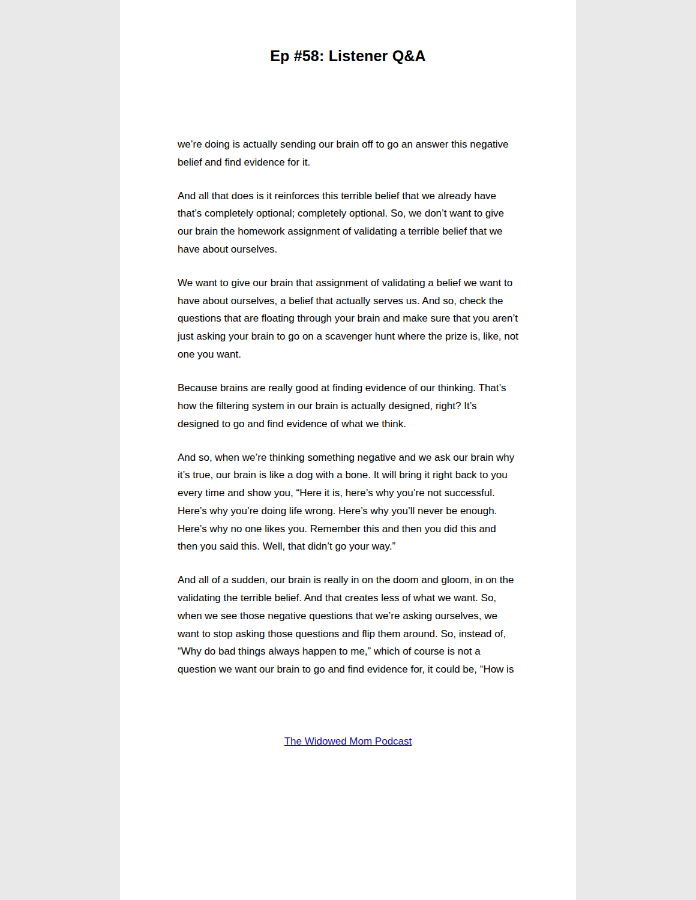Ep #58: Listener Q&A
we’re doing is actually sending our brain off to go an answer this negative belief and find evidence for it.
And all that does is it reinforces this terrible belief that we already have that’s completely optional; completely optional. So, we don’t want to give our brain the homework assignment of validating a terrible belief that we have about ourselves.
We want to give our brain that assignment of validating a belief we want to have about ourselves, a belief that actually serves us. And so, check the questions that are floating through your brain and make sure that you aren’t just asking your brain to go on a scavenger hunt where the prize is, like, not one you want.
Because brains are really good at finding evidence of our thinking. That’s how the filtering system in our brain is actually designed, right? It’s designed to go and find evidence of what we think.
And so, when we’re thinking something negative and we ask our brain why it’s true, our brain is like a dog with a bone. It will bring it right back to you every time and show you, “Here it is, here’s why you’re not successful. Here’s why you’re doing life wrong. Here’s why you’ll never be enough. Here’s why no one likes you. Remember this and then you did this and then you said this. Well, that didn’t go your way.”
And all of a sudden, our brain is really in on the doom and gloom, in on the validating the terrible belief. And that creates less of what we want. So, when we see those negative questions that we’re asking ourselves, we want to stop asking those questions and flip them around. So, instead of, “Why do bad things always happen to me,” which of course is not a question we want our brain to go and find evidence for, it could be, “How is
The Widowed Mom Podcast